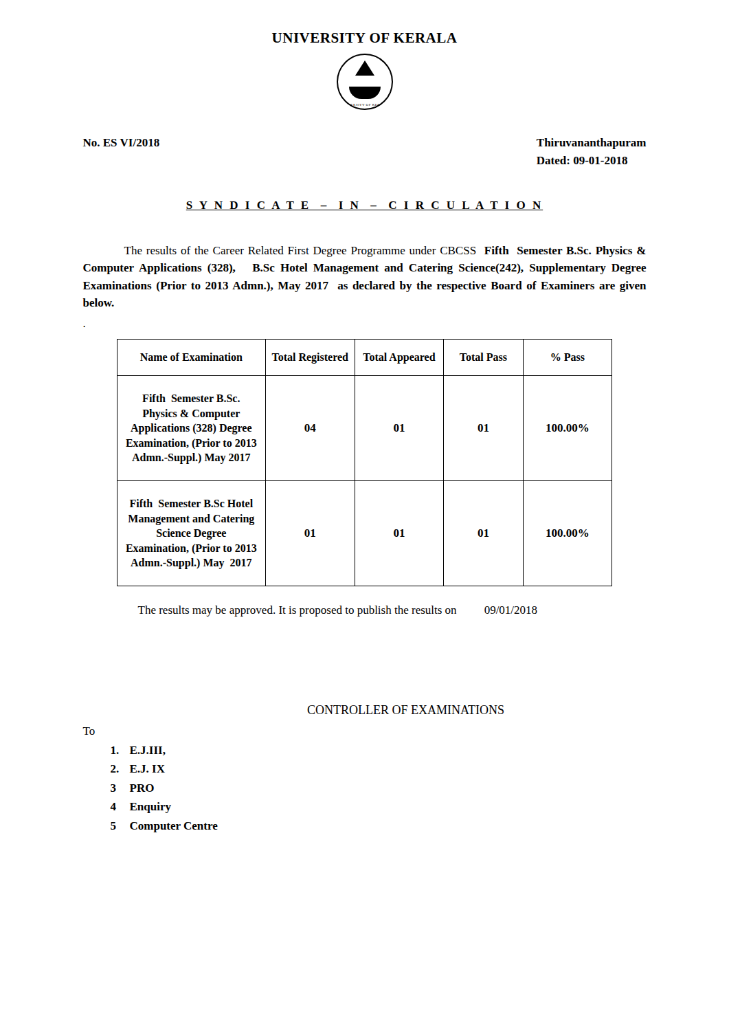UNIVERSITY OF KERALA
UNIVERSITY OF KERALA
No. ES VI/2018
Thiruvananthapuram
Dated: 09-01-2018
S Y N D I C A T E – I N – C I R C U L A T I O N
The results of the Career Related First Degree Programme under CBCSS Fifth Semester B.Sc. Physics & Computer Applications (328), B.Sc Hotel Management and Catering Science(242), Supplementary Degree Examinations (Prior to 2013 Admn.), May 2017 as declared by the respective Board of Examiners are given below.
.
| Name of Examination | Total Registered | Total Appeared | Total Pass | % Pass |
| --- | --- | --- | --- | --- |
| Fifth Semester B.Sc. Physics & Computer Applications (328) Degree Examination, (Prior to 2013 Admn.-Suppl.) May 2017 | 04 | 01 | 01 | 100.00% |
| Fifth Semester B.Sc Hotel Management and Catering Science Degree Examination, (Prior to 2013 Admn.-Suppl.) May 2017 | 01 | 01 | 01 | 100.00% |
The results may be approved. It is proposed to publish the results on 09/01/2018
CONTROLLER OF EXAMINATIONS
To
1. E.J.III,
2. E.J. IX
3 PRO
4 Enquiry
5 Computer Centre